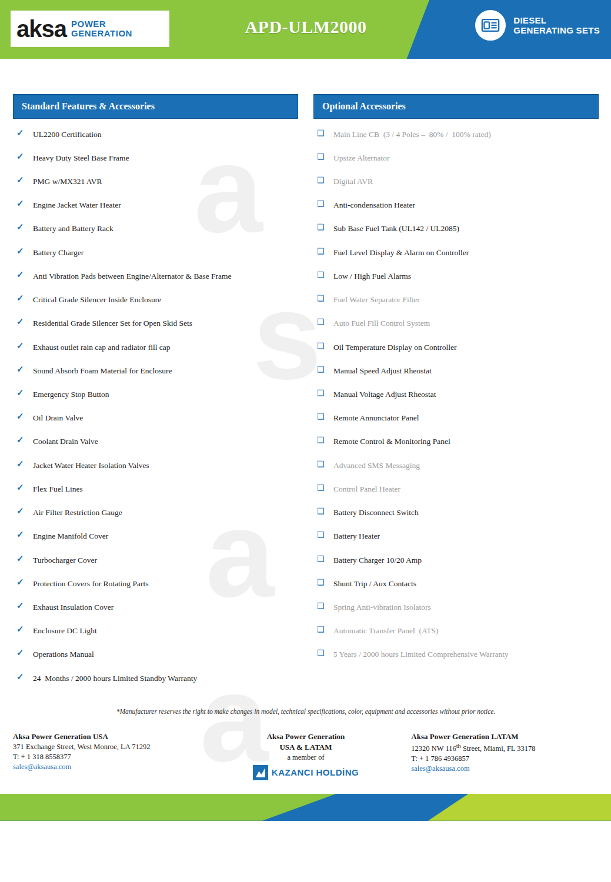a
s
a
a
aksa POWER
GENERATION
APD-ULM2000
DIESEL
GENERATING SETS
Standard Features & Accessories
UL2200 Certification
Heavy Duty Steel Base Frame
PMG w/MX321 AVR
Engine Jacket Water Heater
Battery and Battery Rack
Battery Charger
Anti Vibration Pads between Engine/Alternator & Base Frame
Critical Grade Silencer Inside Enclosure
Residential Grade Silencer Set for Open Skid Sets
Exhaust outlet rain cap and radiator fill cap
Sound Absorb Foam Material for Enclosure
Emergency Stop Button
Oil Drain Valve
Coolant Drain Valve
Jacket Water Heater Isolation Valves
Flex Fuel Lines
Air Filter Restriction Gauge
Engine Manifold Cover
Turbocharger Cover
Protection Covers for Rotating Parts
Exhaust Insulation Cover
Enclosure DC Light
Operations Manual
24 Months / 2000 hours Limited Standby Warranty
Optional Accessories
Main Line CB (3 / 4 Poles – 80% / 100% rated)
Upsize Alternator
Digital AVR
Anti-condensation Heater
Sub Base Fuel Tank (UL142 / UL2085)
Fuel Level Display & Alarm on Controller
Low / High Fuel Alarms
Fuel Water Separator Filter
Auto Fuel Fill Control System
Oil Temperature Display on Controller
Manual Speed Adjust Rheostat
Manual Voltage Adjust Rheostat
Remote Annunciator Panel
Remote Control & Monitoring Panel
Advanced SMS Messaging
Control Panel Heater
Battery Disconnect Switch
Battery Heater
Battery Charger 10/20 Amp
Shunt Trip / Aux Contacts
Spring Anti-vibration Isolators
Automatic Transfer Panel (ATS)
5 Years / 2000 hours Limited Comprehensive Warranty
*Manufacturer reserves the right to make changes in model, technical specifications, color, equipment and accessories without prior notice.
Aksa Power Generation USA
371 Exchange Street, West Monroe, LA 71292
T: + 1 318 8558377
sales@aksausa.com
Aksa Power Generation
USA & LATAM
a member of
KAZANCI HOLDİNG
Aksa Power Generation LATAM
12320 NW 116th Street, Miami, FL 33178
T: + 1 786 4936857
sales@aksausa.com
www.aksausa.com www.aksalatam.com